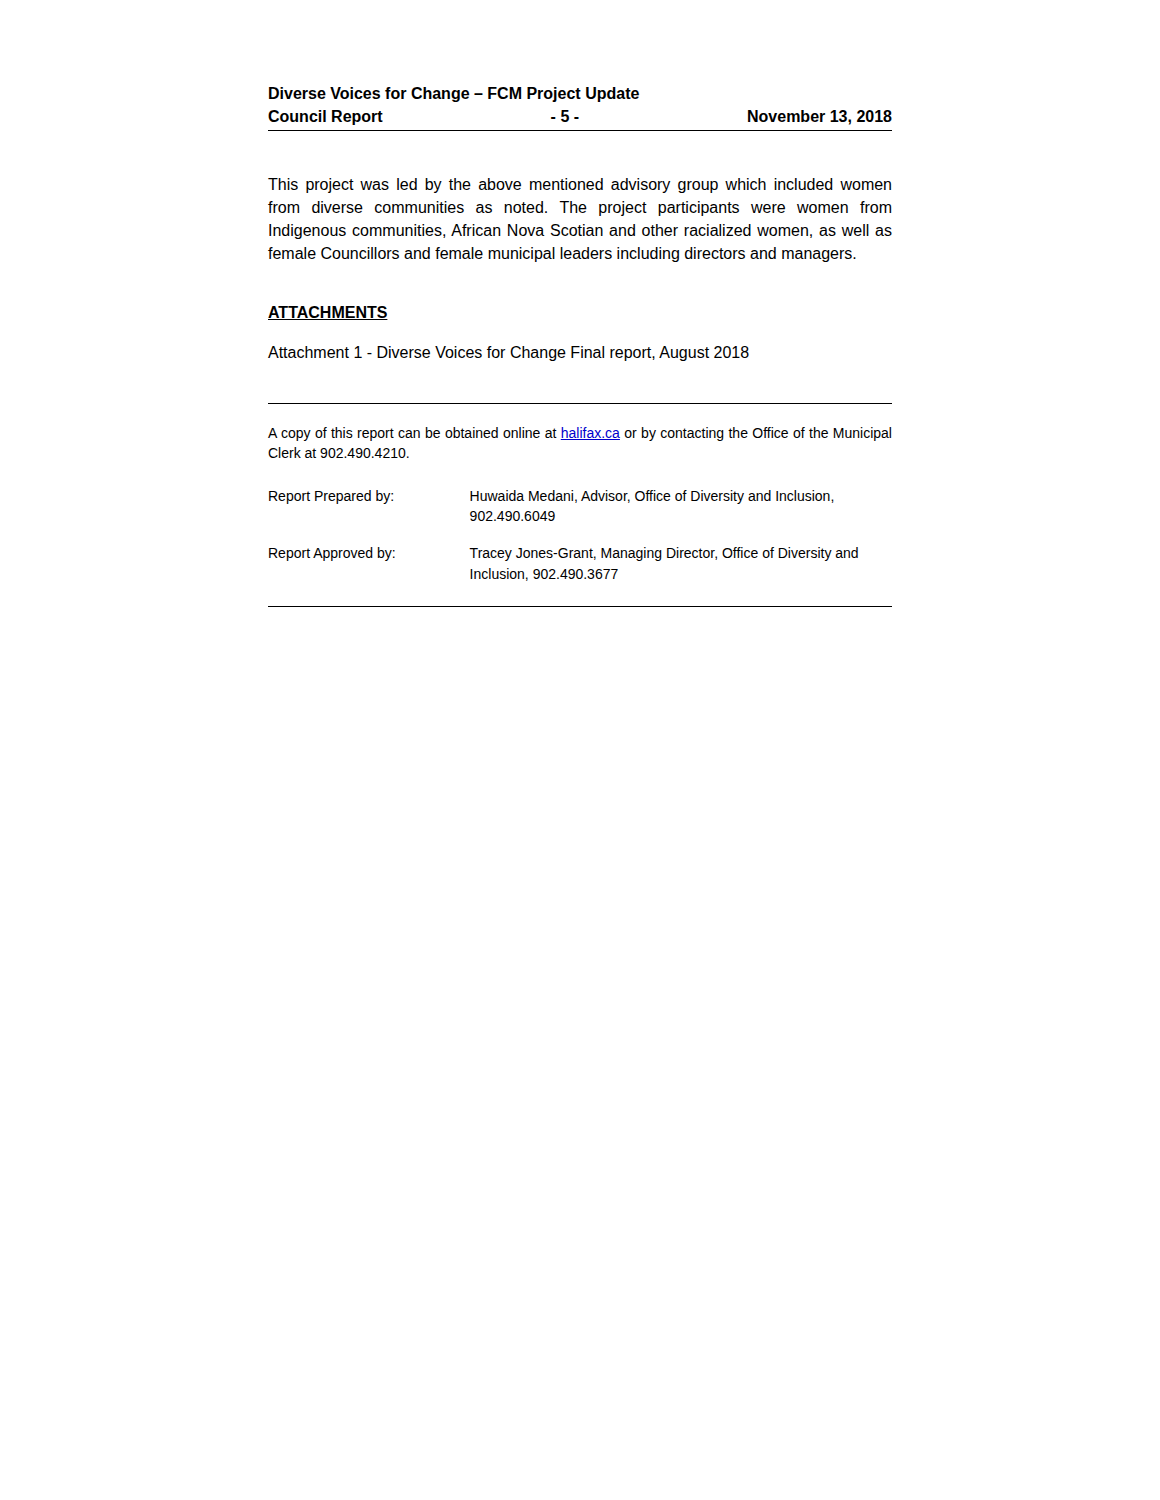Diverse Voices for Change – FCM Project Update
Council Report - 5 - November 13, 2018
This project was led by the above mentioned advisory group which included women from diverse communities as noted. The project participants were women from Indigenous communities, African Nova Scotian and other racialized women, as well as female Councillors and female municipal leaders including directors and managers.
ATTACHMENTS
Attachment 1 - Diverse Voices for Change Final report, August 2018
A copy of this report can be obtained online at halifax.ca or by contacting the Office of the Municipal Clerk at 902.490.4210.
Report Prepared by:
Huwaida Medani, Advisor, Office of Diversity and Inclusion, 902.490.6049
Report Approved by:
Tracey Jones-Grant, Managing Director, Office of Diversity and Inclusion, 902.490.3677